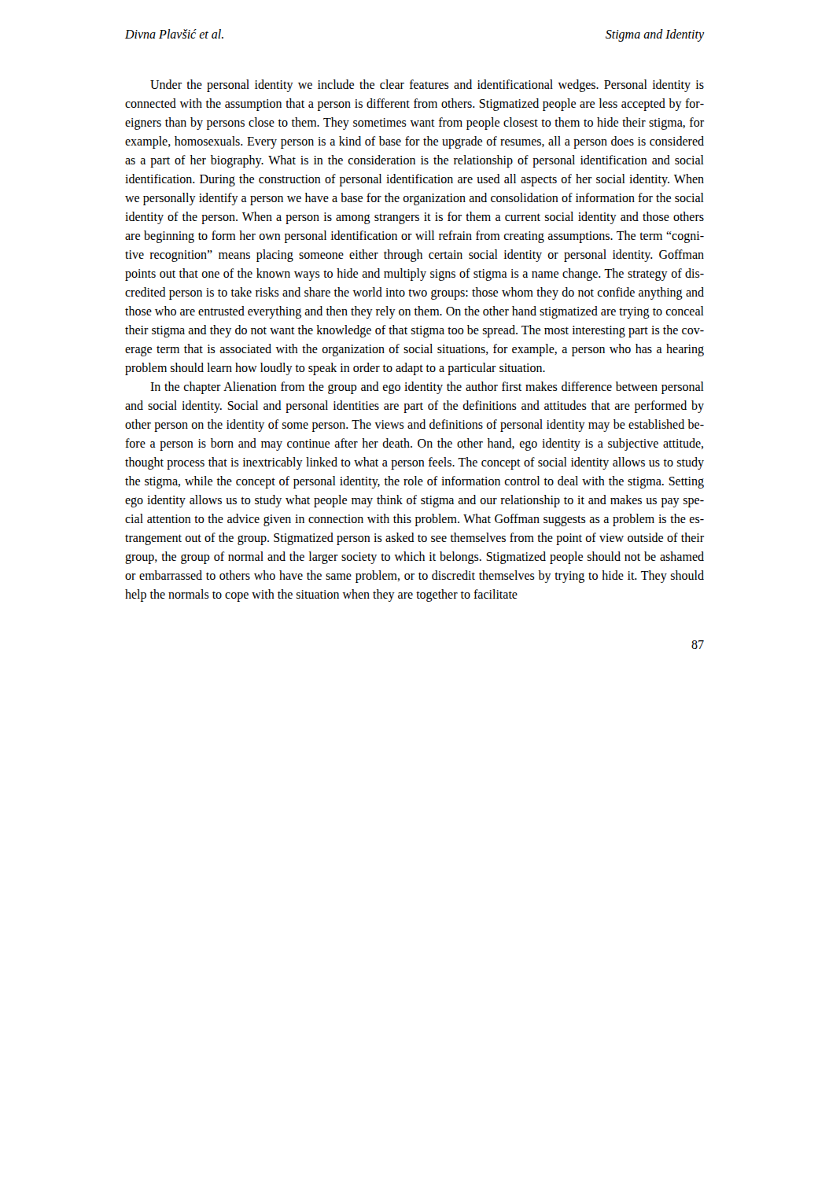Divna Plavšić et al. Stigma and Identity
Under the personal identity we include the clear features and identificational wedges. Personal identity is connected with the assumption that a person is different from others. Stigmatized people are less accepted by foreigners than by persons close to them. They sometimes want from people closest to them to hide their stigma, for example, homosexuals. Every person is a kind of base for the upgrade of resumes, all a person does is considered as a part of her biography. What is in the consideration is the relationship of personal identification and social identification. During the construction of personal identification are used all aspects of her social identity. When we personally identify a person we have a base for the organization and consolidation of information for the social identity of the person. When a person is among strangers it is for them a current social identity and those others are beginning to form her own personal identification or will refrain from creating assumptions. The term “cognitive recognition” means placing someone either through certain social identity or personal identity. Goffman points out that one of the known ways to hide and multiply signs of stigma is a name change. The strategy of discredited person is to take risks and share the world into two groups: those whom they do not confide anything and those who are entrusted everything and then they rely on them. On the other hand stigmatized are trying to conceal their stigma and they do not want the knowledge of that stigma too be spread. The most interesting part is the coverage term that is associated with the organization of social situations, for example, a person who has a hearing problem should learn how loudly to speak in order to adapt to a particular situation.
In the chapter Alienation from the group and ego identity the author first makes difference between personal and social identity. Social and personal identities are part of the definitions and attitudes that are performed by other person on the identity of some person. The views and definitions of personal identity may be established before a person is born and may continue after her death. On the other hand, ego identity is a subjective attitude, thought process that is inextricably linked to what a person feels. The concept of social identity allows us to study the stigma, while the concept of personal identity, the role of information control to deal with the stigma. Setting ego identity allows us to study what people may think of stigma and our relationship to it and makes us pay special attention to the advice given in connection with this problem. What Goffman suggests as a problem is the estrangement out of the group. Stigmatized person is asked to see themselves from the point of view outside of their group, the group of normal and the larger society to which it belongs. Stigmatized people should not be ashamed or embarrassed to others who have the same problem, or to discredit themselves by trying to hide it. They should help the normals to cope with the situation when they are together to facilitate
87